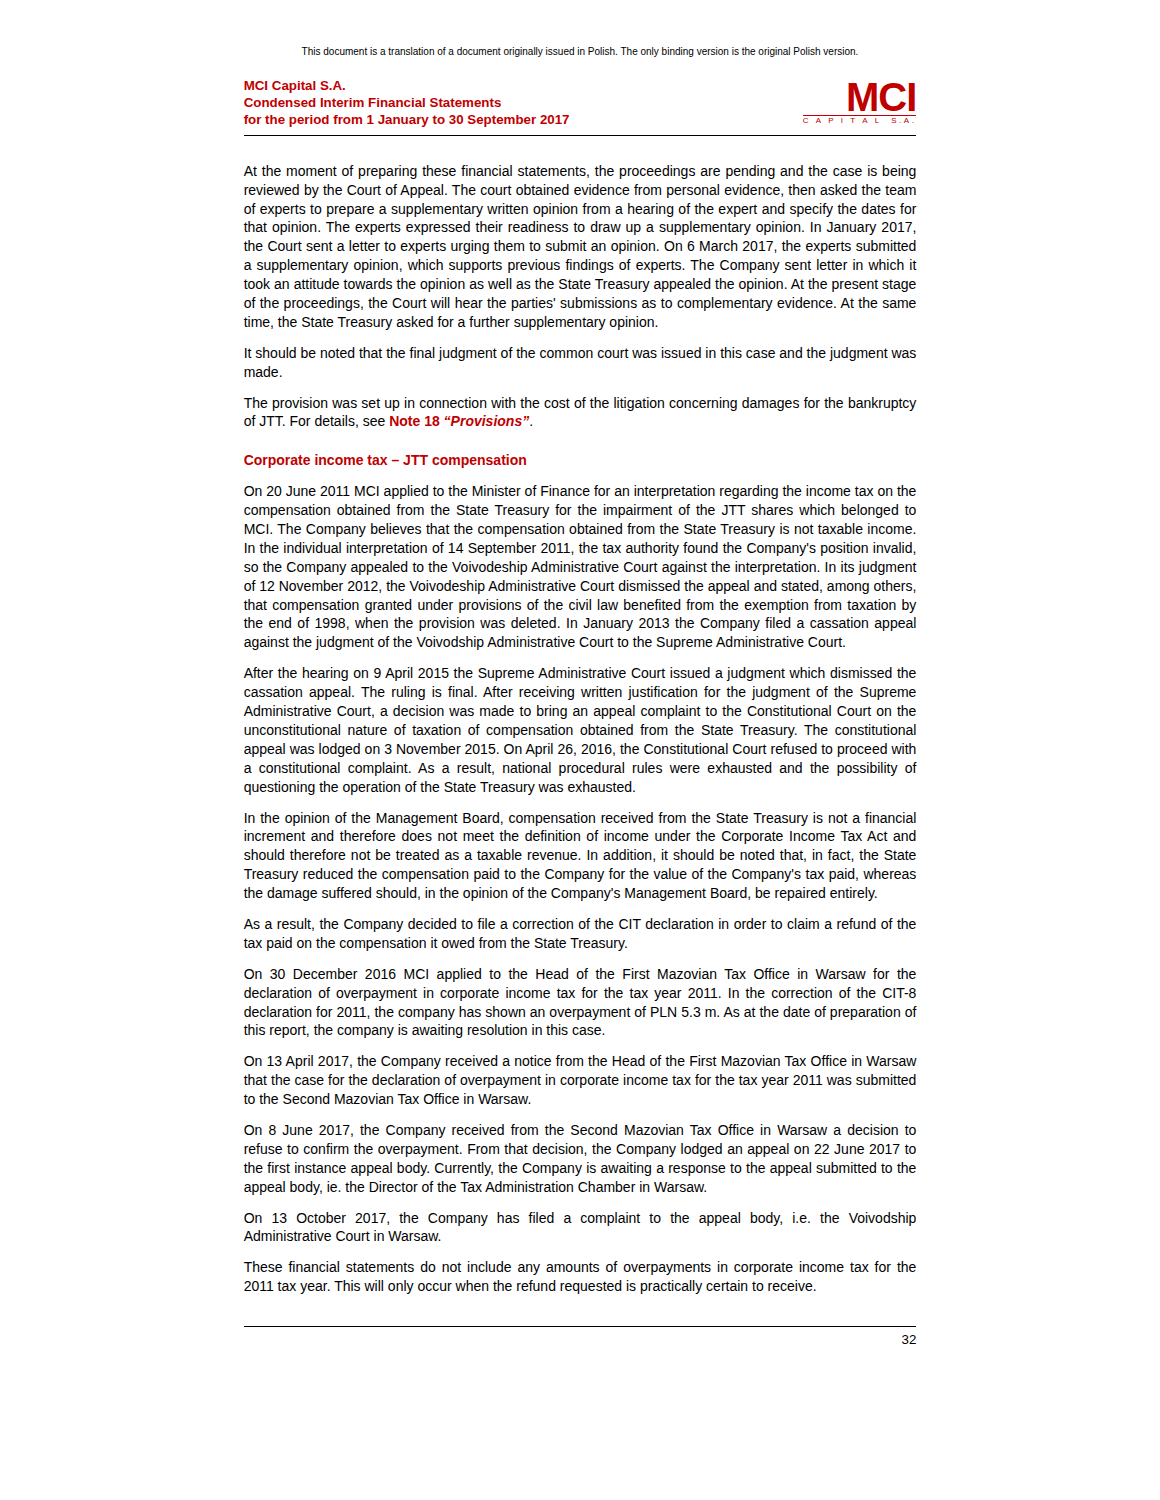This document is a translation of a document originally issued in Polish. The only binding version is the original Polish version.
MCI Capital S.A.
Condensed Interim Financial Statements
for the period from 1 January to 30 September 2017
MCI
C A P I T A L S.A.
At the moment of preparing these financial statements, the proceedings are pending and the case is being reviewed by the Court of Appeal. The court obtained evidence from personal evidence, then asked the team of experts to prepare a supplementary written opinion from a hearing of the expert and specify the dates for that opinion. The experts expressed their readiness to draw up a supplementary opinion. In January 2017, the Court sent a letter to experts urging them to submit an opinion. On 6 March 2017, the experts submitted a supplementary opinion, which supports previous findings of experts. The Company sent letter in which it took an attitude towards the opinion as well as the State Treasury appealed the opinion. At the present stage of the proceedings, the Court will hear the parties' submissions as to complementary evidence. At the same time, the State Treasury asked for a further supplementary opinion.
It should be noted that the final judgment of the common court was issued in this case and the judgment was made.
The provision was set up in connection with the cost of the litigation concerning damages for the bankruptcy of JTT. For details, see Note 18 “Provisions”.
Corporate income tax – JTT compensation
On 20 June 2011 MCI applied to the Minister of Finance for an interpretation regarding the income tax on the compensation obtained from the State Treasury for the impairment of the JTT shares which belonged to MCI. The Company believes that the compensation obtained from the State Treasury is not taxable income. In the individual interpretation of 14 September 2011, the tax authority found the Company's position invalid, so the Company appealed to the Voivodeship Administrative Court against the interpretation. In its judgment of 12 November 2012, the Voivodeship Administrative Court dismissed the appeal and stated, among others, that compensation granted under provisions of the civil law benefited from the exemption from taxation by the end of 1998, when the provision was deleted. In January 2013 the Company filed a cassation appeal against the judgment of the Voivodship Administrative Court to the Supreme Administrative Court.
After the hearing on 9 April 2015 the Supreme Administrative Court issued a judgment which dismissed the cassation appeal. The ruling is final. After receiving written justification for the judgment of the Supreme Administrative Court, a decision was made to bring an appeal complaint to the Constitutional Court on the unconstitutional nature of taxation of compensation obtained from the State Treasury. The constitutional appeal was lodged on 3 November 2015. On April 26, 2016, the Constitutional Court refused to proceed with a constitutional complaint. As a result, national procedural rules were exhausted and the possibility of questioning the operation of the State Treasury was exhausted.
In the opinion of the Management Board, compensation received from the State Treasury is not a financial increment and therefore does not meet the definition of income under the Corporate Income Tax Act and should therefore not be treated as a taxable revenue. In addition, it should be noted that, in fact, the State Treasury reduced the compensation paid to the Company for the value of the Company's tax paid, whereas the damage suffered should, in the opinion of the Company's Management Board, be repaired entirely.
As a result, the Company decided to file a correction of the CIT declaration in order to claim a refund of the tax paid on the compensation it owed from the State Treasury.
On 30 December 2016 MCI applied to the Head of the First Mazovian Tax Office in Warsaw for the declaration of overpayment in corporate income tax for the tax year 2011. In the correction of the CIT-8 declaration for 2011, the company has shown an overpayment of PLN 5.3 m. As at the date of preparation of this report, the company is awaiting resolution in this case.
On 13 April 2017, the Company received a notice from the Head of the First Mazovian Tax Office in Warsaw that the case for the declaration of overpayment in corporate income tax for the tax year 2011 was submitted to the Second Mazovian Tax Office in Warsaw.
On 8 June 2017, the Company received from the Second Mazovian Tax Office in Warsaw a decision to refuse to confirm the overpayment. From that decision, the Company lodged an appeal on 22 June 2017 to the first instance appeal body. Currently, the Company is awaiting a response to the appeal submitted to the appeal body, ie. the Director of the Tax Administration Chamber in Warsaw.
On 13 October 2017, the Company has filed a complaint to the appeal body, i.e. the Voivodship Administrative Court in Warsaw.
These financial statements do not include any amounts of overpayments in corporate income tax for the 2011 tax year. This will only occur when the refund requested is practically certain to receive.
32